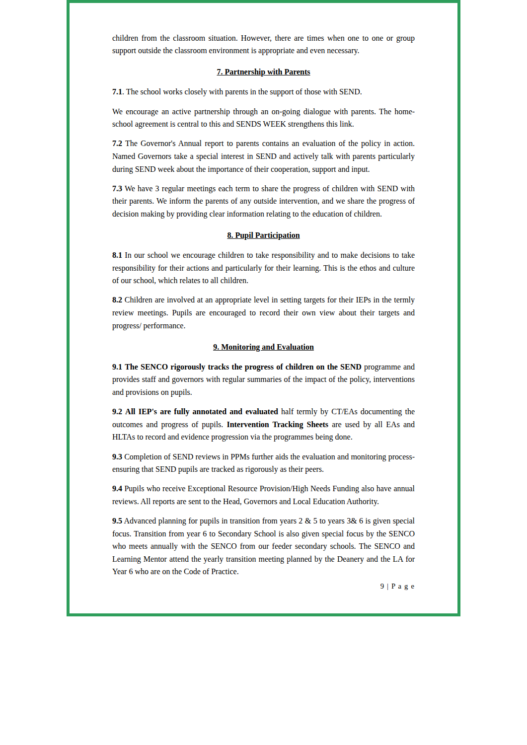children from the classroom situation. However, there are times when one to one or group support outside the classroom environment is appropriate and even necessary.
7. Partnership with Parents
7.1. The school works closely with parents in the support of those with SEND.
We encourage an active partnership through an on-going dialogue with parents. The home-school agreement is central to this and SENDS WEEK strengthens this link.
7.2 The Governor's Annual report to parents contains an evaluation of the policy in action. Named Governors take a special interest in SEND and actively talk with parents particularly during SEND week about the importance of their cooperation, support and input.
7.3 We have 3 regular meetings each term to share the progress of children with SEND with their parents. We inform the parents of any outside intervention, and we share the progress of decision making by providing clear information relating to the education of children.
8. Pupil Participation
8.1 In our school we encourage children to take responsibility and to make decisions to take responsibility for their actions and particularly for their learning. This is the ethos and culture of our school, which relates to all children.
8.2 Children are involved at an appropriate level in setting targets for their IEPs in the termly review meetings. Pupils are encouraged to record their own view about their targets and progress/ performance.
9. Monitoring and Evaluation
9.1 The SENCO rigorously tracks the progress of children on the SEND programme and provides staff and governors with regular summaries of the impact of the policy, interventions and provisions on pupils.
9.2 All IEP's are fully annotated and evaluated half termly by CT/EAs documenting the outcomes and progress of pupils. Intervention Tracking Sheets are used by all EAs and HLTAs to record and evidence progression via the programmes being done.
9.3 Completion of SEND reviews in PPMs further aids the evaluation and monitoring process-ensuring that SEND pupils are tracked as rigorously as their peers.
9.4 Pupils who receive Exceptional Resource Provision/High Needs Funding also have annual reviews. All reports are sent to the Head, Governors and Local Education Authority.
9.5 Advanced planning for pupils in transition from years 2 & 5 to years 3& 6 is given special focus. Transition from year 6 to Secondary School is also given special focus by the SENCO who meets annually with the SENCO from our feeder secondary schools. The SENCO and Learning Mentor attend the yearly transition meeting planned by the Deanery and the LA for Year 6 who are on the Code of Practice.
9 | P a g e